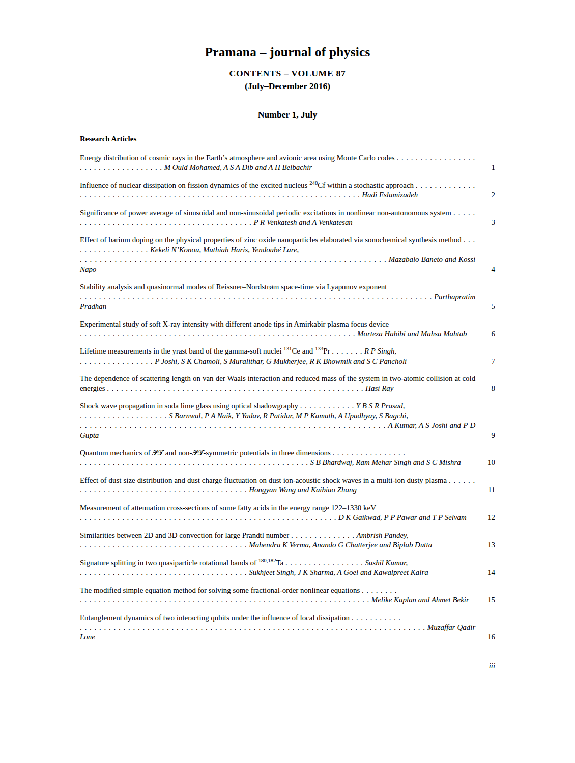Pramana – journal of physics
CONTENTS – VOLUME 87
(July–December 2016)
Number 1, July
Research Articles
Energy distribution of cosmic rays in the Earth’s atmosphere and avionic area using Monte Carlo codes . . . . . . . . . . . . . . . . . . . . . . . . . . . . . . . . . . . M Ould Mohamed, A S A Dib and A H Belbachir
1
Influence of nuclear dissipation on fission dynamics of the excited nucleus 248Cf within a stochastic approach . . . . . . . . . . . . . . . . . . . . . . . . . . . . . . . . . . . . . . . . . . . . . . . . . . . . . . . . . . . . . . . . . . . . . . . . . Hadi Eslamizadeh
2
Significance of power average of sinusoidal and non-sinusoidal periodic excitations in nonlinear non-autonomous system . . . . . . . . . . . . . . . . . . . . . . . . . . . . . . . . . . . . . . . . . . P R Venkatesh and A Venkatesan
3
Effect of barium doping on the physical properties of zinc oxide nanoparticles elaborated via sonochemical synthesis method . . . . . . . . . . . . . . . . . . Kekeli N’Konou, Muthiah Haris, Yendoubé Lare, . . . . . . . . . . . . . . . . . . . . . . . . . . . . . . . . . . . . . . . . . . . . . . . . . . . . . . . . . . . . . . Mazabalo Baneto and Kossi Napo
4
Stability analysis and quasinormal modes of Reissner–Nordstrøm space-time via Lyapunov exponent . . . . . . . . . . . . . . . . . . . . . . . . . . . . . . . . . . . . . . . . . . . . . . . . . . . . . . . . . . . . . . . . . . . . . . . . . . Parthapratim Pradhan
5
Experimental study of soft X-ray intensity with different anode tips in Amirkabir plasma focus device . . . . . . . . . . . . . . . . . . . . . . . . . . . . . . . . . . . . . . . . . . . . . . . . . . . . . . . . . . . Morteza Habibi and Mahsa Mahtab
6
Lifetime measurements in the yrast band of the gamma-soft nuclei 131Ce and 133Pr . . . . . . . R P Singh, . . . . . . . . . . . . . . . . P Joshi, S K Chamoli, S Muralithar, G Mukherjee, R K Bhowmik and S C Pancholi
7
The dependence of scattering length on van der Waals interaction and reduced mass of the system in two-atomic collision at cold energies . . . . . . . . . . . . . . . . . . . . . . . . . . . . . . . . . . . . . . . . . . . . . . . . . . . . . . . Hasi Ray
8
Shock wave propagation in soda lime glass using optical shadowgraphy . . . . . . . . . . . . Y B S R Prasad, . . . . . . . . . . . . . . . . . . . S Barnwal, P A Naik, Y Yadav, R Patidar, M P Kamath, A Upadhyay, S Bagchi, . . . . . . . . . . . . . . . . . . . . . . . . . . . . . . . . . . . . . . . . . . . . . . . . . . . . . . . . . . . . . . A Kumar, A S Joshi and P D Gupta
9
Quantum mechanics of 𝒫𝒯 and non-𝒫𝒯-symmetric potentials in three dimensions . . . . . . . . . . . . . . . . . . . . . . . . . . . . . . . . . . . . . . . . . . . . . . . . . . . . . . . . . . . . . . . . . S B Bhardwaj, Ram Mehar Singh and S C Mishra
10
Effect of dust size distribution and dust charge fluctuation on dust ion-acoustic shock waves in a multi-ion dusty plasma . . . . . . . . . . . . . . . . . . . . . . . . . . . . . . . . . . . . . . . . . . Hongyan Wang and Kaibiao Zhang
11
Measurement of attenuation cross-sections of some fatty acids in the energy range 122–1330 keV . . . . . . . . . . . . . . . . . . . . . . . . . . . . . . . . . . . . . . . . . . . . . . . . . . . . . . . D K Gaikwad, P P Pawar and T P Selvam
12
Similarities between 2D and 3D convection for large Prandtl number . . . . . . . . . . . . . . Ambrish Pandey, . . . . . . . . . . . . . . . . . . . . . . . . . . . . . . . . . . . . Mahendra K Verma, Anando G Chatterjee and Biplab Dutta
13
Signature splitting in two quasiparticle rotational bands of 180,182Ta . . . . . . . . . . . . . . . . . Sushil Kumar, . . . . . . . . . . . . . . . . . . . . . . . . . . . . . . . . . . . . Sukhjeet Singh, J K Sharma, A Goel and Kawalpreet Kalra
14
The modified simple equation method for solving some fractional-order nonlinear equations . . . . . . . . . . . . . . . . . . . . . . . . . . . . . . . . . . . . . . . . . . . . . . . . . . . . . . . . . . . . . . . . . . . . . . Melike Kaplan and Ahmet Bekir
15
Entanglement dynamics of two interacting qubits under the influence of local dissipation . . . . . . . . . . . . . . . . . . . . . . . . . . . . . . . . . . . . . . . . . . . . . . . . . . . . . . . . . . . . . . . . . . . . . . . . . . . . . . . . . . . Muzaffar Qadir Lone
16
iii